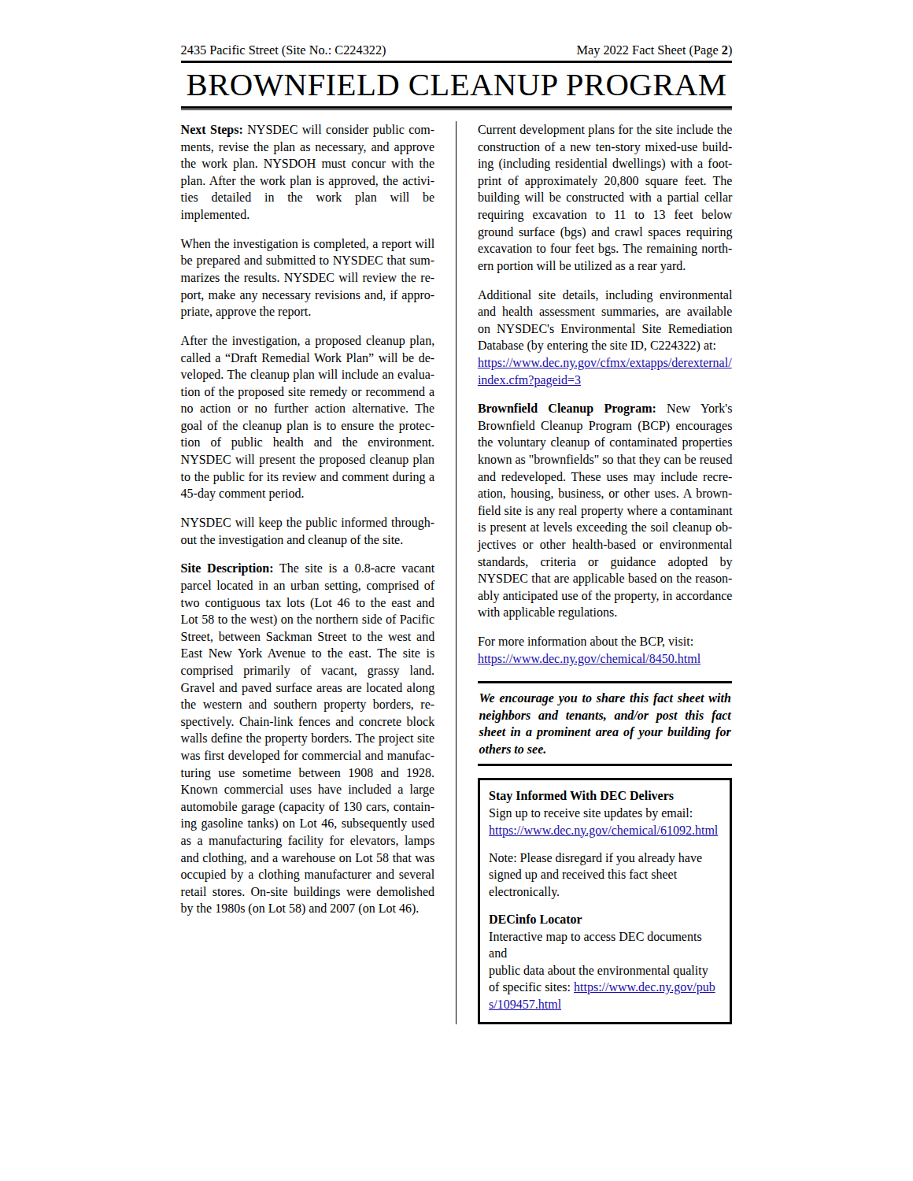2435 Pacific Street (Site No.: C224322)
May 2022 Fact Sheet (Page 2)
BROWNFIELD CLEANUP PROGRAM
Next Steps: NYSDEC will consider public comments, revise the plan as necessary, and approve the work plan. NYSDOH must concur with the plan. After the work plan is approved, the activities detailed in the work plan will be implemented.
When the investigation is completed, a report will be prepared and submitted to NYSDEC that summarizes the results. NYSDEC will review the report, make any necessary revisions and, if appropriate, approve the report.
After the investigation, a proposed cleanup plan, called a “Draft Remedial Work Plan” will be developed. The cleanup plan will include an evaluation of the proposed site remedy or recommend a no action or no further action alternative. The goal of the cleanup plan is to ensure the protection of public health and the environment. NYSDEC will present the proposed cleanup plan to the public for its review and comment during a 45-day comment period.
NYSDEC will keep the public informed throughout the investigation and cleanup of the site.
Site Description: The site is a 0.8-acre vacant parcel located in an urban setting, comprised of two contiguous tax lots (Lot 46 to the east and Lot 58 to the west) on the northern side of Pacific Street, between Sackman Street to the west and East New York Avenue to the east. The site is comprised primarily of vacant, grassy land. Gravel and paved surface areas are located along the western and southern property borders, respectively. Chain-link fences and concrete block walls define the property borders. The project site was first developed for commercial and manufacturing use sometime between 1908 and 1928. Known commercial uses have included a large automobile garage (capacity of 130 cars, containing gasoline tanks) on Lot 46, subsequently used as a manufacturing facility for elevators, lamps and clothing, and a warehouse on Lot 58 that was occupied by a clothing manufacturer and several retail stores. On-site buildings were demolished by the 1980s (on Lot 58) and 2007 (on Lot 46).
Current development plans for the site include the construction of a new ten-story mixed-use building (including residential dwellings) with a footprint of approximately 20,800 square feet. The building will be constructed with a partial cellar requiring excavation to 11 to 13 feet below ground surface (bgs) and crawl spaces requiring excavation to four feet bgs. The remaining northern portion will be utilized as a rear yard.
Additional site details, including environmental and health assessment summaries, are available on NYSDEC's Environmental Site Remediation Database (by entering the site ID, C224322) at:
https://www.dec.ny.gov/cfmx/extapps/derexternal/index.cfm?pageid=3
Brownfield Cleanup Program: New York's Brownfield Cleanup Program (BCP) encourages the voluntary cleanup of contaminated properties known as "brownfields" so that they can be reused and redeveloped. These uses may include recreation, housing, business, or other uses. A brownfield site is any real property where a contaminant is present at levels exceeding the soil cleanup objectives or other health-based or environmental standards, criteria or guidance adopted by NYSDEC that are applicable based on the reasonably anticipated use of the property, in accordance with applicable regulations.
For more information about the BCP, visit:
https://www.dec.ny.gov/chemical/8450.html
We encourage you to share this fact sheet with neighbors and tenants, and/or post this fact sheet in a prominent area of your building for others to see.
Stay Informed With DEC Delivers
Sign up to receive site updates by email:
https://www.dec.ny.gov/chemical/61092.html
Note: Please disregard if you already have signed up and received this fact sheet electronically.
DECinfo Locator
Interactive map to access DEC documents and
public data about the environmental quality of specific sites: https://www.dec.ny.gov/pubs/109457.html